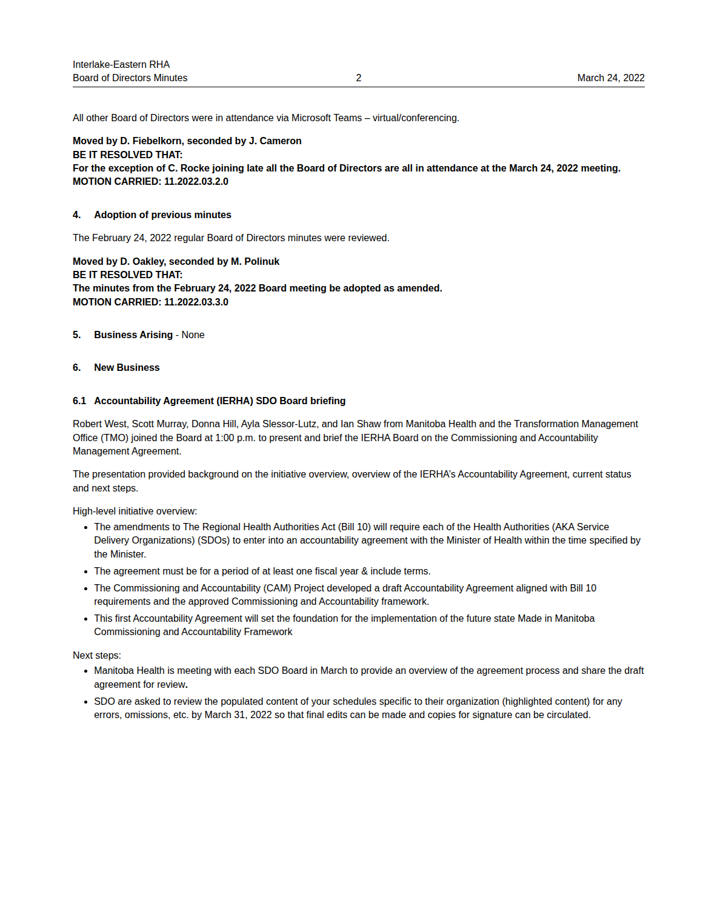Interlake-Eastern RHA
Board of Directors Minutes
2
March 24, 2022
All other Board of Directors were in attendance via Microsoft Teams – virtual/conferencing.
Moved by D. Fiebelkorn, seconded by J. Cameron
BE IT RESOLVED THAT:
For the exception of C. Rocke joining late all the Board of Directors are all in attendance at the March 24, 2022 meeting.
MOTION CARRIED: 11.2022.03.2.0
4. Adoption of previous minutes
The February 24, 2022 regular Board of Directors minutes were reviewed.
Moved by D. Oakley, seconded by M. Polinuk
BE IT RESOLVED THAT:
The minutes from the February 24, 2022 Board meeting be adopted as amended.
MOTION CARRIED: 11.2022.03.3.0
5. Business Arising - None
6. New Business
6.1 Accountability Agreement (IERHA) SDO Board briefing
Robert West, Scott Murray, Donna Hill, Ayla Slessor-Lutz, and Ian Shaw from Manitoba Health and the Transformation Management Office (TMO) joined the Board at 1:00 p.m. to present and brief the IERHA Board on the Commissioning and Accountability Management Agreement.
The presentation provided background on the initiative overview, overview of the IERHA’s Accountability Agreement, current status and next steps.
High-level initiative overview:
The amendments to The Regional Health Authorities Act (Bill 10) will require each of the Health Authorities (AKA Service Delivery Organizations) (SDOs) to enter into an accountability agreement with the Minister of Health within the time specified by the Minister.
The agreement must be for a period of at least one fiscal year & include terms.
The Commissioning and Accountability (CAM) Project developed a draft Accountability Agreement aligned with Bill 10 requirements and the approved Commissioning and Accountability framework.
This first Accountability Agreement will set the foundation for the implementation of the future state Made in Manitoba Commissioning and Accountability Framework
Next steps:
Manitoba Health is meeting with each SDO Board in March to provide an overview of the agreement process and share the draft agreement for review.
SDO are asked to review the populated content of your schedules specific to their organization (highlighted content) for any errors, omissions, etc. by March 31, 2022 so that final edits can be made and copies for signature can be circulated.